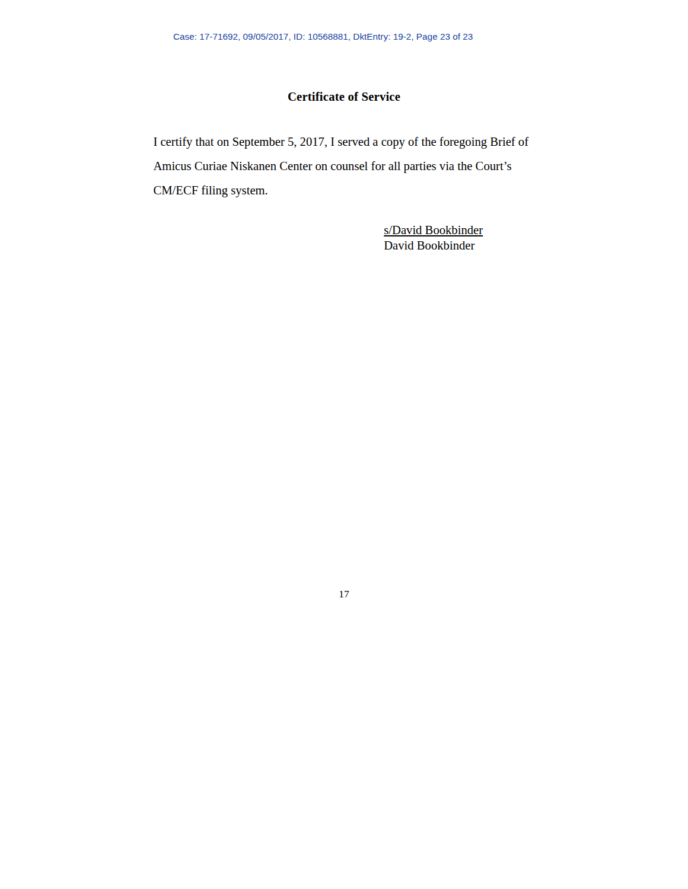Case: 17-71692, 09/05/2017, ID: 10568881, DktEntry: 19-2, Page 23 of 23
Certificate of Service
I certify that on September 5, 2017, I served a copy of the foregoing Brief of Amicus Curiae Niskanen Center on counsel for all parties via the Court’s CM/ECF filing system.
s/David Bookbinder David Bookbinder
17